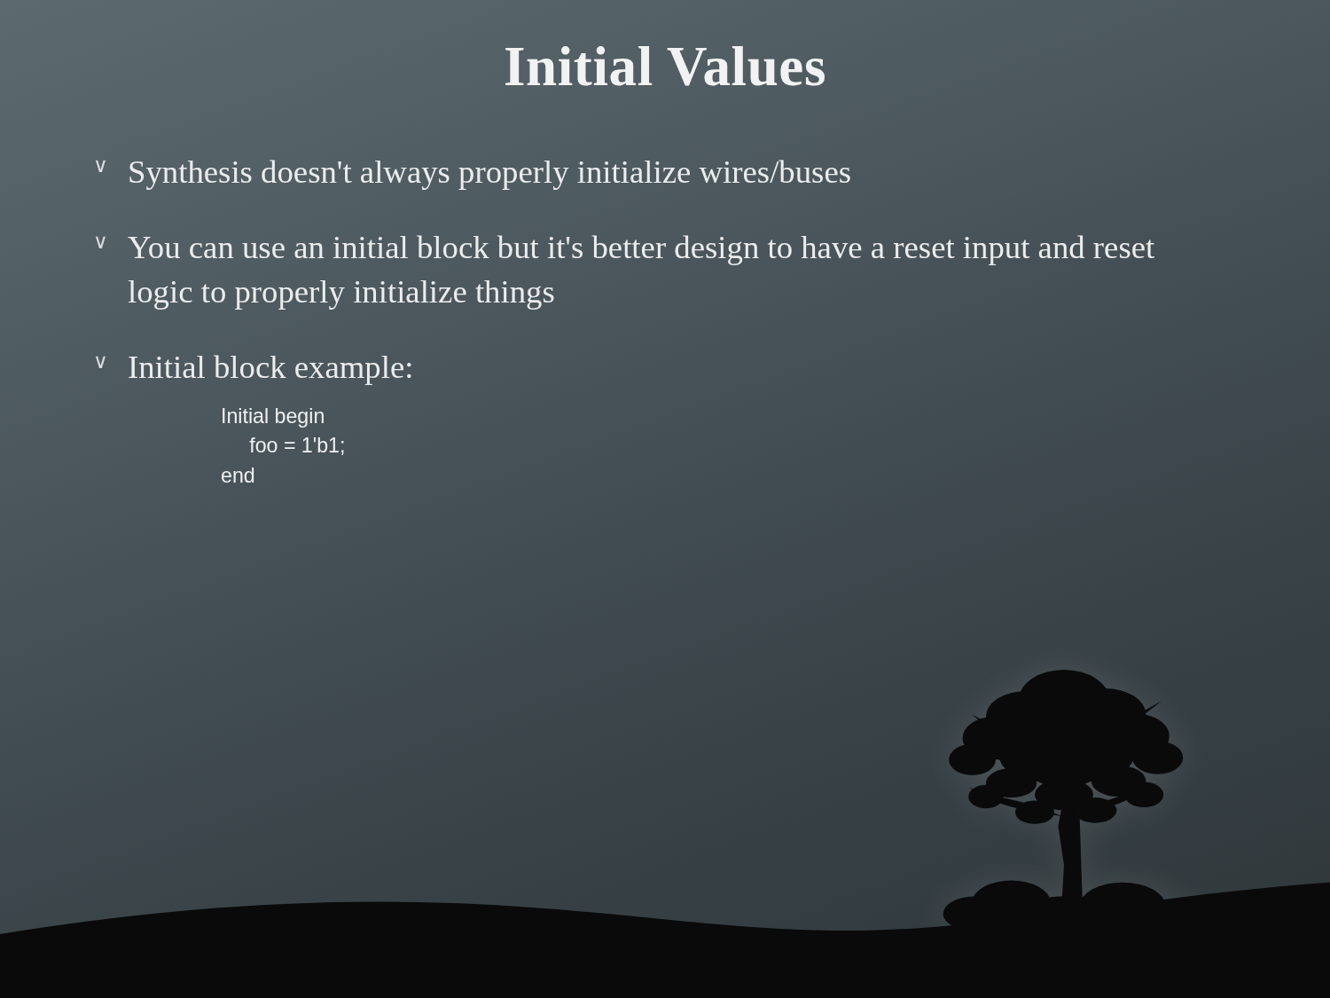Initial Values
Synthesis doesn't always properly initialize wires/buses
You can use an initial block but it's better design to have a reset input and reset logic to properly initialize things
Initial block example:
Initial begin foo = 1'b1; end